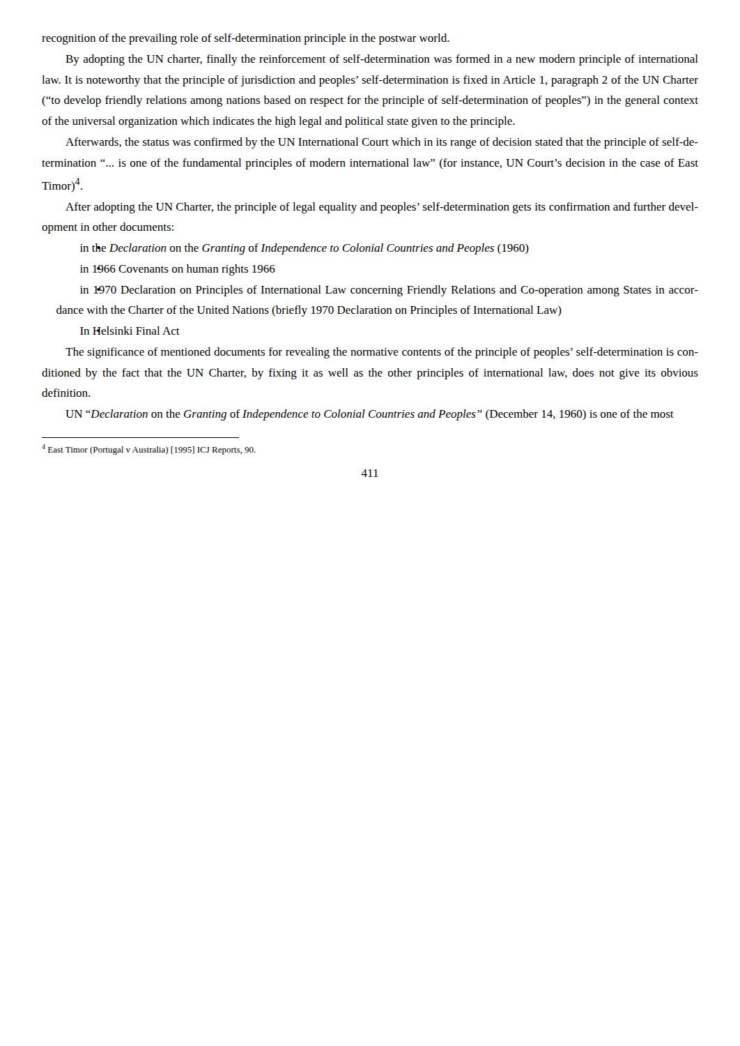recognition of the prevailing role of self-determination principle in the postwar world.
By adopting the UN charter, finally the reinforcement of self-determination was formed in a new modern principle of international law. It is noteworthy that the principle of jurisdiction and peoples’ self-determination is fixed in Article 1, paragraph 2 of the UN Charter (“to develop friendly relations among nations based on respect for the principle of self-determination of peoples”) in the general context of the universal organization which indicates the high legal and political state given to the principle.
Afterwards, the status was confirmed by the UN International Court which in its range of decision stated that the principle of self-determination “... is one of the fundamental principles of modern international law” (for instance, UN Court’s decision in the case of East Timor)4.
After adopting the UN Charter, the principle of legal equality and peoples’ self-determination gets its confirmation and further development in other documents:
in the Declaration on the Granting of Independence to Colonial Countries and Peoples (1960)
in 1966 Covenants on human rights 1966
in 1970 Declaration on Principles of International Law concerning Friendly Relations and Co-operation among States in accordance with the Charter of the United Nations (briefly 1970 Declaration on Principles of International Law)
In Helsinki Final Act
The significance of mentioned documents for revealing the normative contents of the principle of peoples’ self-determination is conditioned by the fact that the UN Charter, by fixing it as well as the other principles of international law, does not give its obvious definition.
UN “Declaration on the Granting of Independence to Colonial Countries and Peoples” (December 14, 1960) is one of the most
4 East Timor (Portugal v Australia) [1995] ICJ Reports, 90.
411